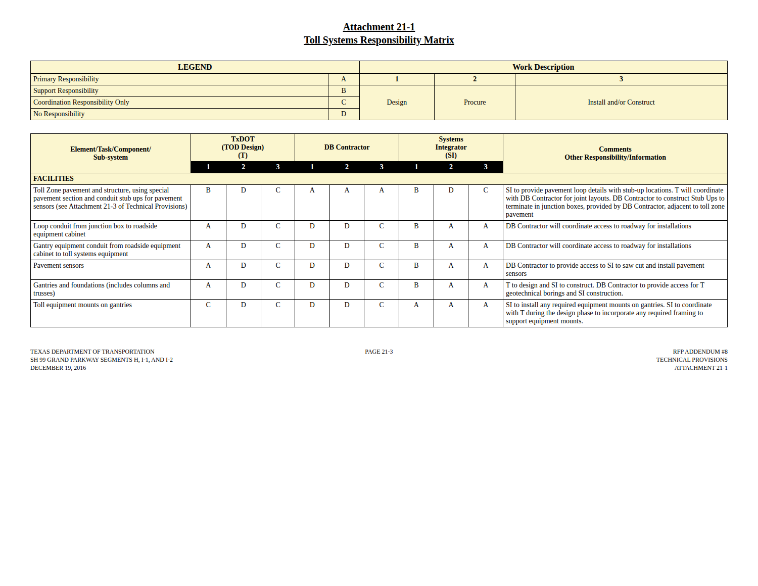Attachment 21-1
Toll Systems Responsibility Matrix
| LEGEND | Work Description |
| Primary Responsibility | A | 1 | 2 | 3 |
| Support Responsibility | B | Design | Procure | Install and/or Construct |
| Coordination Responsibility Only | C |
| No Responsibility | D |
| Element/Task/Component/ Sub-system | TxDOT (TOD Design) (T) | DB Contractor | Systems Integrator (SI) | Comments Other Responsibility/Information |
| --- | --- | --- | --- | --- |
| 1 | 2 | 3 | 1 | 2 | 3 | 1 | 2 | 3 |
| FACILITIES |
| Toll Zone pavement and structure, using special pavement section and conduit stub ups for pavement sensors (see Attachment 21-3 of Technical Provisions) | B | D | C | A | A | A | B | D | C | SI to provide pavement loop details with stub-up locations. T will coordinate with DB Contractor for joint layouts. DB Contractor to construct Stub Ups to terminate in junction boxes, provided by DB Contractor, adjacent to toll zone pavement |
| Loop conduit from junction box to roadside equipment cabinet | A | D | C | D | D | C | B | A | A | DB Contractor will coordinate access to roadway for installations |
| Gantry equipment conduit from roadside equipment cabinet to toll systems equipment | A | D | C | D | D | C | B | A | A | DB Contractor will coordinate access to roadway for installations |
| Pavement sensors | A | D | C | D | D | C | B | A | A | DB Contractor to provide access to SI to saw cut and install pavement sensors |
| Gantries and foundations (includes columns and trusses) | A | D | C | D | D | C | B | A | A | T to design and SI to construct. DB Contractor to provide access for T geotechnical borings and SI construction. |
| Toll equipment mounts on gantries | C | D | C | D | D | C | A | A | A | SI to install any required equipment mounts on gantries. SI to coordinate with T during the design phase to incorporate any required framing to support equipment mounts. |
| TEXAS DEPARTMENT OF TRANSPORTATION SH 99 GRAND PARKWAY SEGMENTS H, I-1, AND I-2 DECEMBER 19, 2016 | PAGE 21-3 | RFP ADDENDUM #8 TECHNICAL PROVISIONS ATTACHMENT 21-1 |